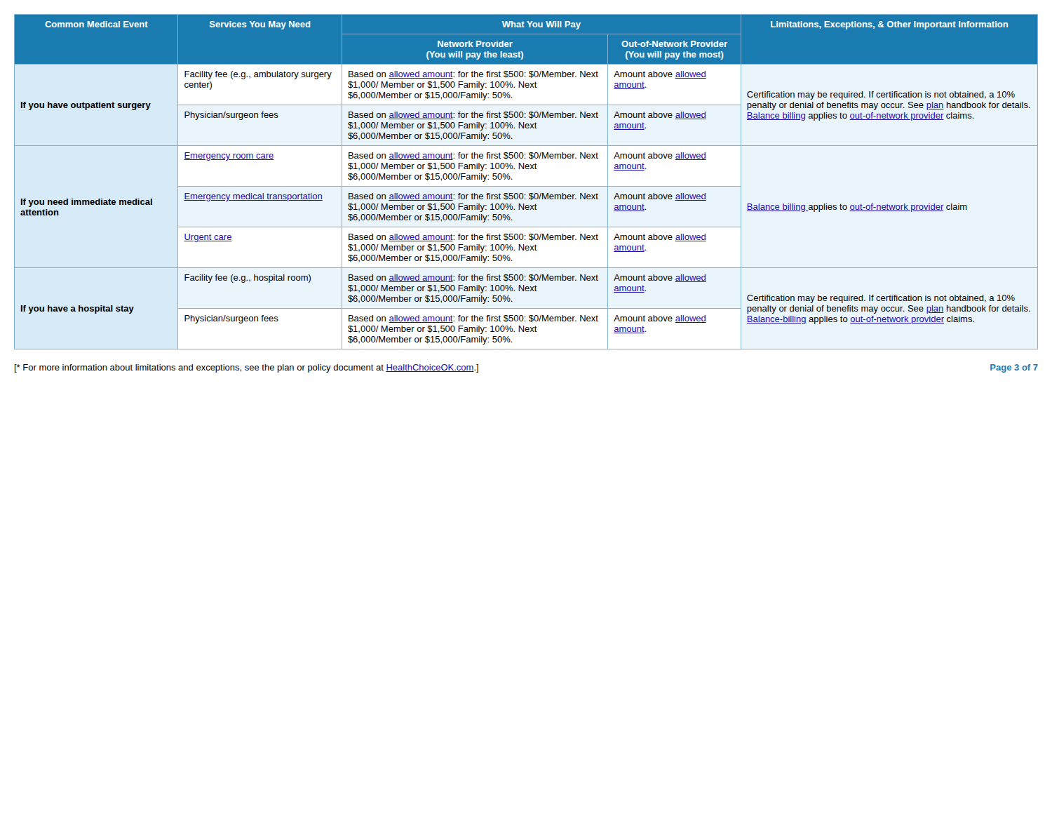| Common Medical Event | Services You May Need | What You Will Pay | Limitations, Exceptions, & Other Important Information |
| --- | --- | --- | --- |
| Network Provider (You will pay the least) | Out-of-Network Provider (You will pay the most) |
| If you have outpatient surgery | Facility fee (e.g., ambulatory surgery center) | Based on allowed amount : for the first $500: $0/Member. Next $1,000/ Member or $1,500 Family: 100%. Next $6,000/Member or $15,000/Family: 50%. | Amount above allowed amount . | Certification may be required. If certification is not obtained, a 10% penalty or denial of benefits may occur. See plan handbook for details. Balance billing applies to out-of-network provider claims. |
| Physician/surgeon fees | Based on allowed amount : for the first $500: $0/Member. Next $1,000/ Member or $1,500 Family: 100%. Next $6,000/Member or $15,000/Family: 50%. | Amount above allowed amount . |
| If you need immediate medical attention | Emergency room care | Based on allowed amount : for the first $500: $0/Member. Next $1,000/ Member or $1,500 Family: 100%. Next $6,000/Member or $15,000/Family: 50%. | Amount above allowed amount . | Balance billing applies to out-of-network provider claim |
| Emergency medical transportation | Based on allowed amount : for the first $500: $0/Member. Next $1,000/ Member or $1,500 Family: 100%. Next $6,000/Member or $15,000/Family: 50%. | Amount above allowed amount . |
| Urgent care | Based on allowed amount : for the first $500: $0/Member. Next $1,000/ Member or $1,500 Family: 100%. Next $6,000/Member or $15,000/Family: 50%. | Amount above allowed amount . |
| If you have a hospital stay | Facility fee (e.g., hospital room) | Based on allowed amount : for the first $500: $0/Member. Next $1,000/ Member or $1,500 Family: 100%. Next $6,000/Member or $15,000/Family: 50%. | Amount above allowed amount . | Certification may be required. If certification is not obtained, a 10% penalty or denial of benefits may occur. See plan handbook for details. Balance-billing applies to out-of-network provider claims. |
| Physician/surgeon fees | Based on allowed amount : for the first $500: $0/Member. Next $1,000/ Member or $1,500 Family: 100%. Next $6,000/Member or $15,000/Family: 50%. | Amount above allowed amount . |
[* For more information about limitations and exceptions, see the plan or policy document at HealthChoiceOK.com.]
Page 3 of 7